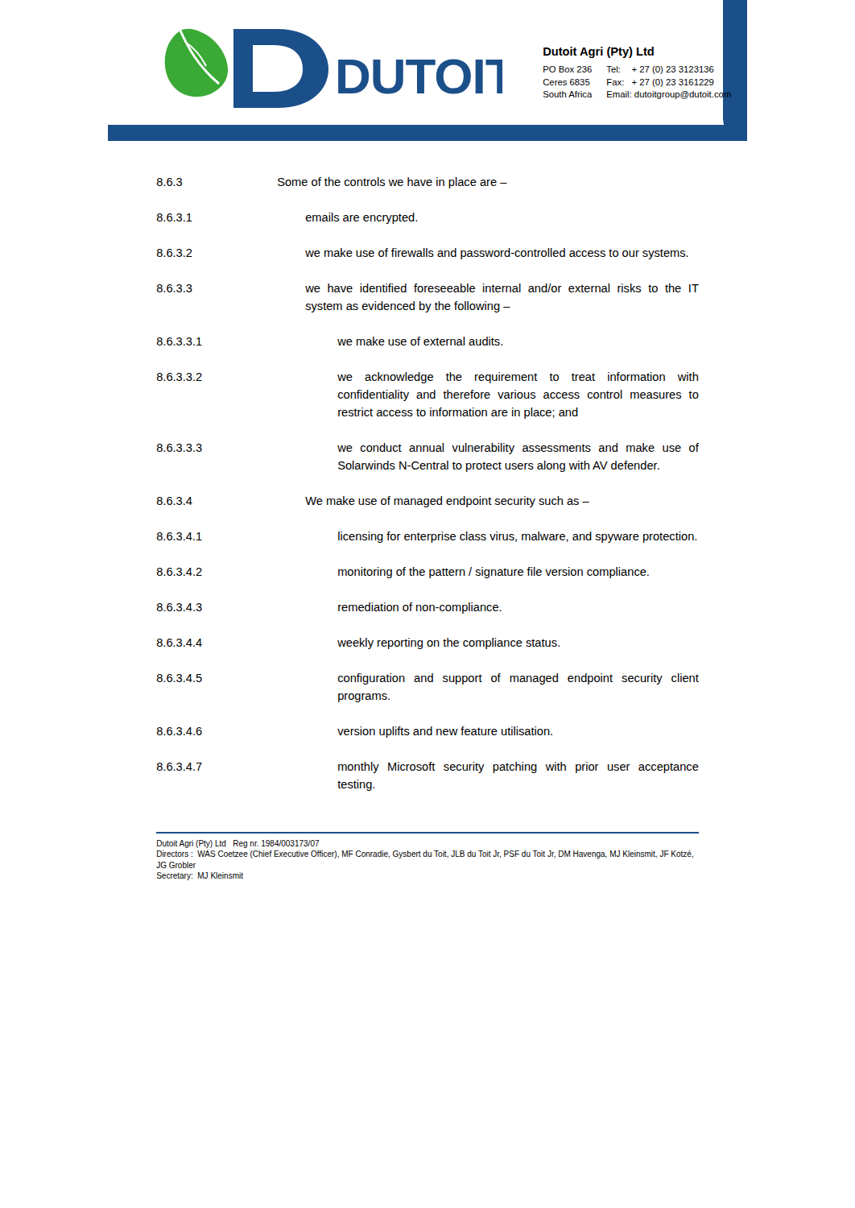DUTOIT
Dutoit Agri (Pty) Ltd
PO Box 236
Ceres 6835
South Africa
| Tel: | + 27 (0) 23 3123136 |
| Fax: | + 27 (0) 23 3161229 |
| Email: dutoitgroup@dutoit.com |
8.6.3
Some of the controls we have in place are –
8.6.3.1
emails are encrypted.
8.6.3.2
we make use of firewalls and password-controlled access to our systems.
8.6.3.3
we have identified foreseeable internal and/or external risks to the IT system as evidenced by the following –
8.6.3.3.1
we make use of external audits.
8.6.3.3.2
we acknowledge the requirement to treat information with confidentiality and therefore various access control measures to restrict access to information are in place; and
8.6.3.3.3
we conduct annual vulnerability assessments and make use of Solarwinds N-Central to protect users along with AV defender.
8.6.3.4
We make use of managed endpoint security such as –
8.6.3.4.1
licensing for enterprise class virus, malware, and spyware protection.
8.6.3.4.2
monitoring of the pattern / signature file version compliance.
8.6.3.4.3
remediation of non-compliance.
8.6.3.4.4
weekly reporting on the compliance status.
8.6.3.4.5
configuration and support of managed endpoint security client programs.
8.6.3.4.6
version uplifts and new feature utilisation.
8.6.3.4.7
monthly Microsoft security patching with prior user acceptance testing.
Dutoit Agri (Pty) Ltd Reg nr. 1984/003173/07
Directors : WAS Coetzee (Chief Executive Officer), MF Conradie, Gysbert du Toit, JLB du Toit Jr, PSF du Toit Jr, DM Havenga, MJ Kleinsmit, JF Kotzé, JG Grobler
Secretary: MJ Kleinsmit